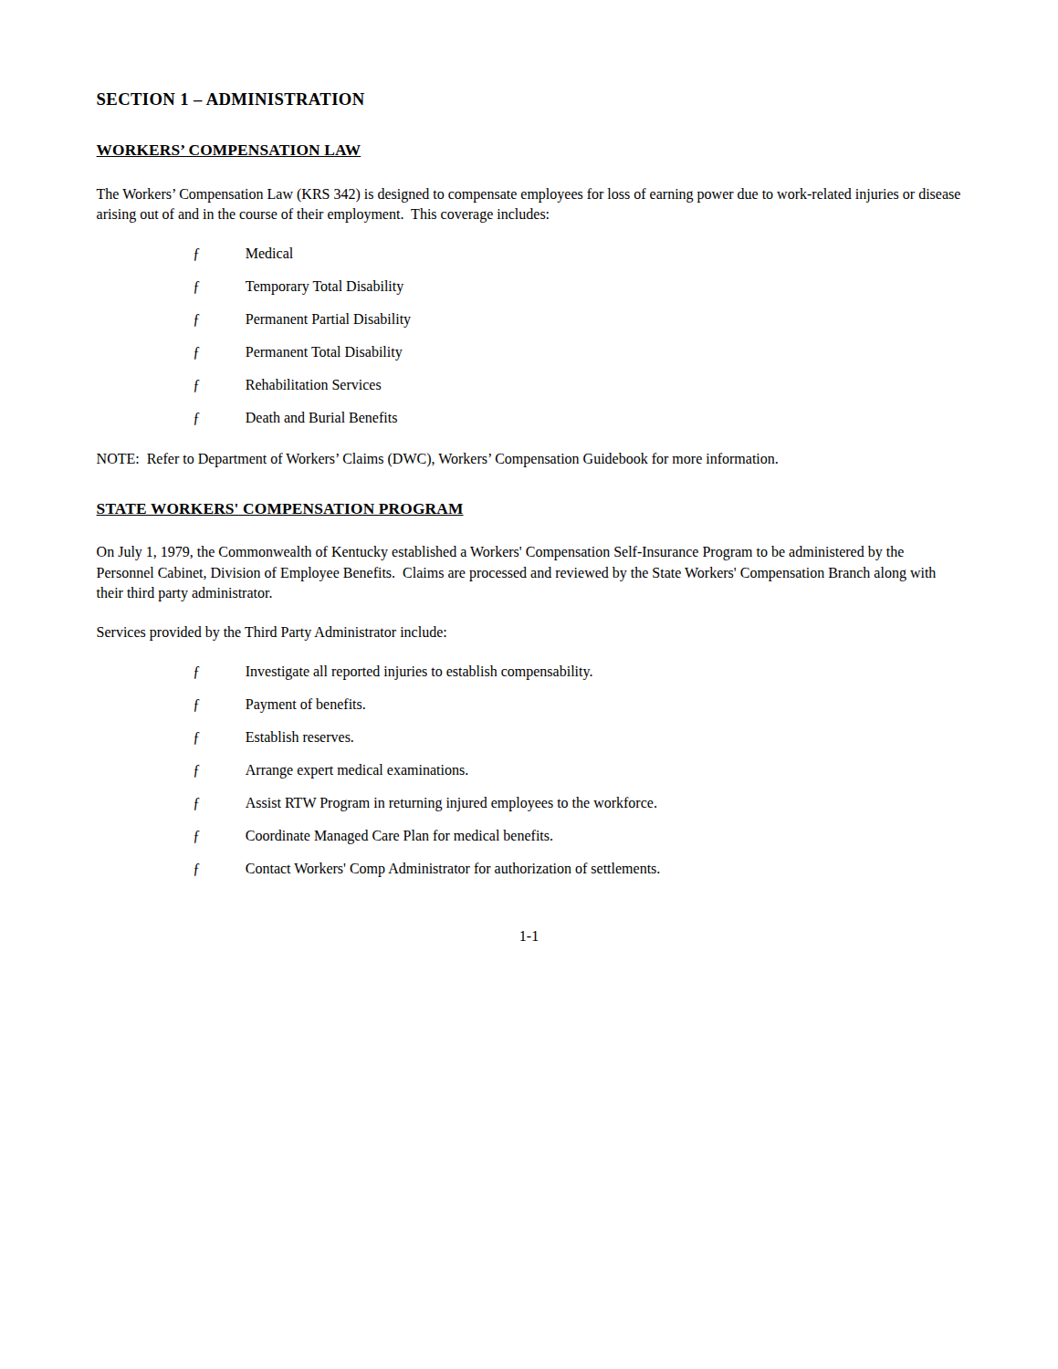SECTION 1 – ADMINISTRATION
WORKERS’ COMPENSATION LAW
The Workers’ Compensation Law (KRS 342) is designed to compensate employees for loss of earning power due to work-related injuries or disease arising out of and in the course of their employment. This coverage includes:
Medical
Temporary Total Disability
Permanent Partial Disability
Permanent Total Disability
Rehabilitation Services
Death and Burial Benefits
NOTE: Refer to Department of Workers’ Claims (DWC), Workers’ Compensation Guidebook for more information.
STATE WORKERS' COMPENSATION PROGRAM
On July 1, 1979, the Commonwealth of Kentucky established a Workers' Compensation Self-Insurance Program to be administered by the Personnel Cabinet, Division of Employee Benefits. Claims are processed and reviewed by the State Workers' Compensation Branch along with their third party administrator.
Services provided by the Third Party Administrator include:
Investigate all reported injuries to establish compensability.
Payment of benefits.
Establish reserves.
Arrange expert medical examinations.
Assist RTW Program in returning injured employees to the workforce.
Coordinate Managed Care Plan for medical benefits.
Contact Workers' Comp Administrator for authorization of settlements.
1-1